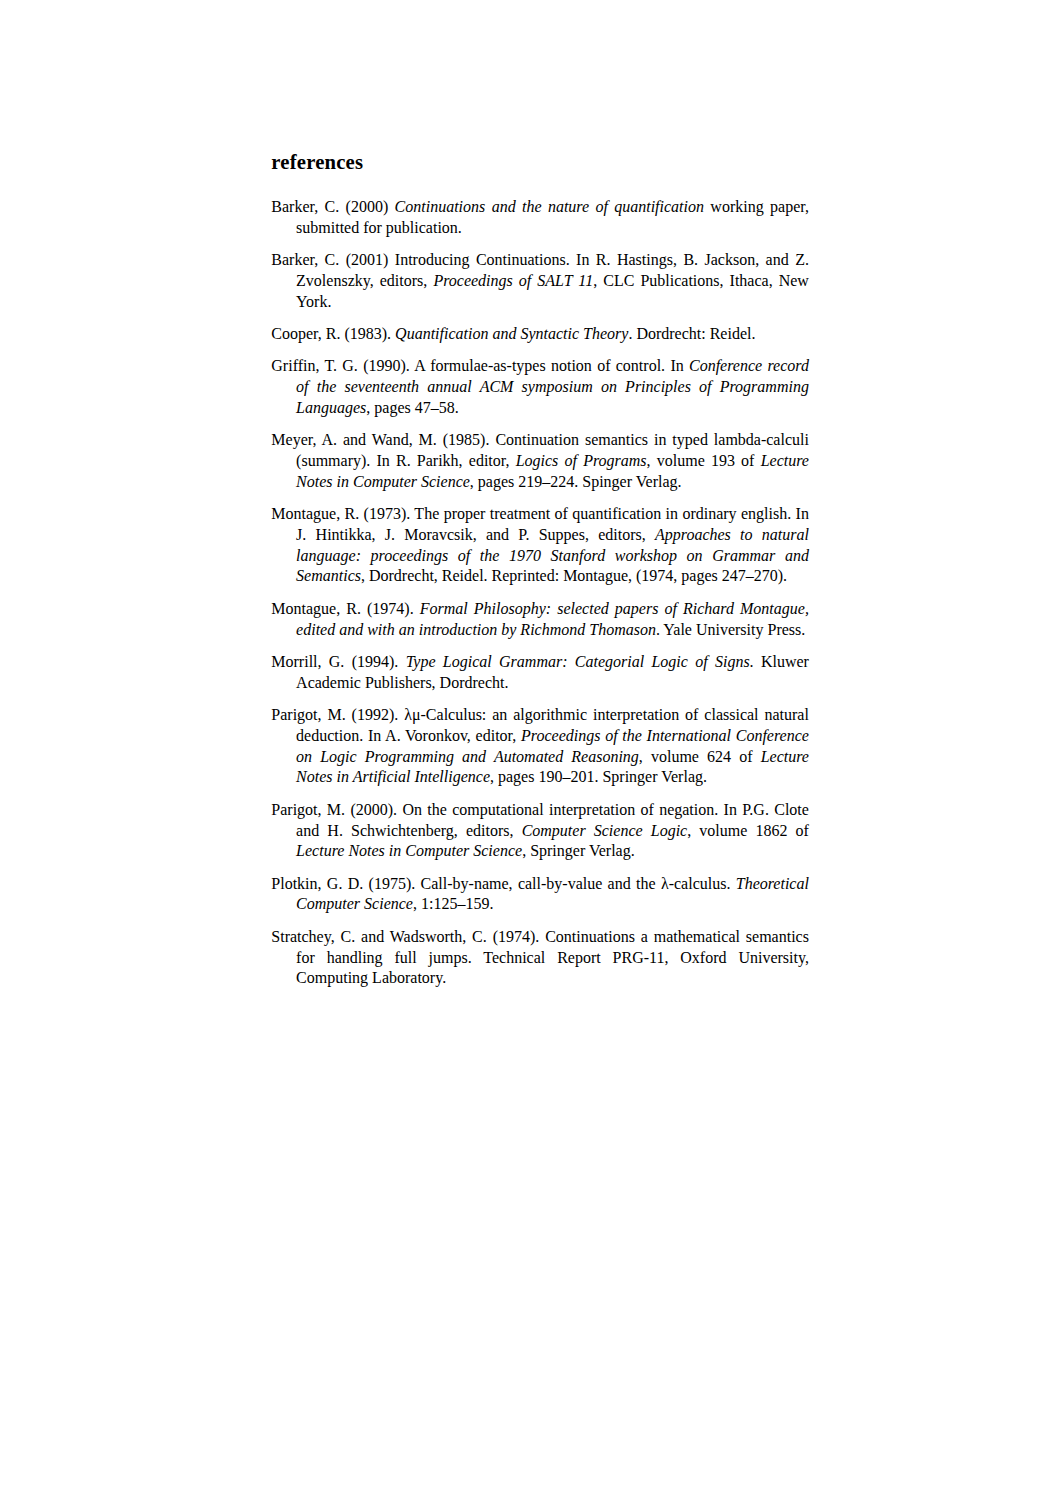references
Barker, C. (2000) Continuations and the nature of quantification working paper, submitted for publication.
Barker, C. (2001) Introducing Continuations. In R. Hastings, B. Jackson, and Z. Zvolenszky, editors, Proceedings of SALT 11, CLC Publications, Ithaca, New York.
Cooper, R. (1983). Quantification and Syntactic Theory. Dordrecht: Reidel.
Griffin, T. G. (1990). A formulae-as-types notion of control. In Conference record of the seventeenth annual ACM symposium on Principles of Programming Languages, pages 47–58.
Meyer, A. and Wand, M. (1985). Continuation semantics in typed lambda-calculi (summary). In R. Parikh, editor, Logics of Programs, volume 193 of Lecture Notes in Computer Science, pages 219–224. Spinger Verlag.
Montague, R. (1973). The proper treatment of quantification in ordinary english. In J. Hintikka, J. Moravcsik, and P. Suppes, editors, Approaches to natural language: proceedings of the 1970 Stanford workshop on Grammar and Semantics, Dordrecht, Reidel. Reprinted: Montague, (1974, pages 247–270).
Montague, R. (1974). Formal Philosophy: selected papers of Richard Montague, edited and with an introduction by Richmond Thomason. Yale University Press.
Morrill, G. (1994). Type Logical Grammar: Categorial Logic of Signs. Kluwer Academic Publishers, Dordrecht.
Parigot, M. (1992). λμ-Calculus: an algorithmic interpretation of classical natural deduction. In A. Voronkov, editor, Proceedings of the International Conference on Logic Programming and Automated Reasoning, volume 624 of Lecture Notes in Artificial Intelligence, pages 190–201. Springer Verlag.
Parigot, M. (2000). On the computational interpretation of negation. In P.G. Clote and H. Schwichtenberg, editors, Computer Science Logic, volume 1862 of Lecture Notes in Computer Science, Springer Verlag.
Plotkin, G. D. (1975). Call-by-name, call-by-value and the λ-calculus. Theoretical Computer Science, 1:125–159.
Stratchey, C. and Wadsworth, C. (1974). Continuations a mathematical semantics for handling full jumps. Technical Report PRG-11, Oxford University, Computing Laboratory.